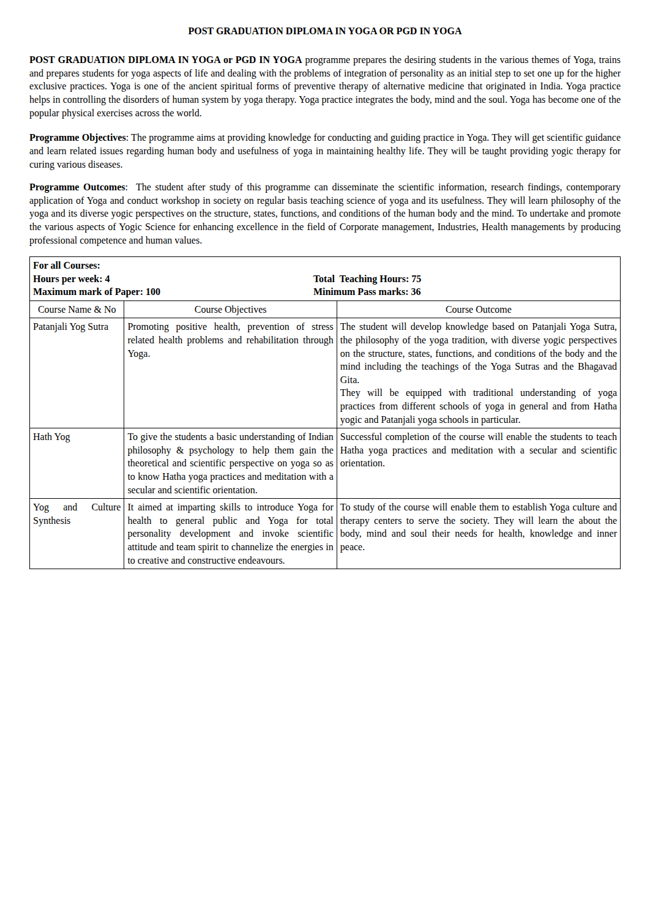Post Graduation Diploma in Yoga or PGD in Yoga
POST GRADUATION DIPLOMA IN YOGA or PGD IN YOGA programme prepares the desiring students in the various themes of Yoga, trains and prepares students for yoga aspects of life and dealing with the problems of integration of personality as an initial step to set one up for the higher exclusive practices. Yoga is one of the ancient spiritual forms of preventive therapy of alternative medicine that originated in India. Yoga practice helps in controlling the disorders of human system by yoga therapy. Yoga practice integrates the body, mind and the soul. Yoga has become one of the popular physical exercises across the world.
Programme Objectives: The programme aims at providing knowledge for conducting and guiding practice in Yoga. They will get scientific guidance and learn related issues regarding human body and usefulness of yoga in maintaining healthy life. They will be taught providing yogic therapy for curing various diseases.
Programme Outcomes: The student after study of this programme can disseminate the scientific information, research findings, contemporary application of Yoga and conduct workshop in society on regular basis teaching science of yoga and its usefulness. They will learn philosophy of the yoga and its diverse yogic perspectives on the structure, states, functions, and conditions of the human body and the mind. To undertake and promote the various aspects of Yogic Science for enhancing excellence in the field of Corporate management, Industries, Health managements by producing professional competence and human values.
| For all Courses: Hours per week: 4 Total Teaching Hours: 75 Maximum mark of Paper: 100 Minimum Pass marks: 36 |
| Course Name & No | Course Objectives | Course Outcome |
| Patanjali Yog Sutra | Promoting positive health, prevention of stress related health problems and rehabilitation through Yoga. | The student will develop knowledge based on Patanjali Yoga Sutra, the philosophy of the yoga tradition, with diverse yogic perspectives on the structure, states, functions, and conditions of the body and the mind including the teachings of the Yoga Sutras and the Bhagavad Gita. They will be equipped with traditional understanding of yoga practices from different schools of yoga in general and from Hatha yogic and Patanjali yoga schools in particular. |
| Hath Yog | To give the students a basic understanding of Indian philosophy & psychology to help them gain the theoretical and scientific perspective on yoga so as to know Hatha yoga practices and meditation with a secular and scientific orientation. | Successful completion of the course will enable the students to teach Hatha yoga practices and meditation with a secular and scientific orientation. |
| Yog and Culture Synthesis | It aimed at imparting skills to introduce Yoga for health to general public and Yoga for total personality development and invoke scientific attitude and team spirit to channelize the energies in to creative and constructive endeavours. | To study of the course will enable them to establish Yoga culture and therapy centers to serve the society. They will learn the about the body, mind and soul their needs for health, knowledge and inner peace. |